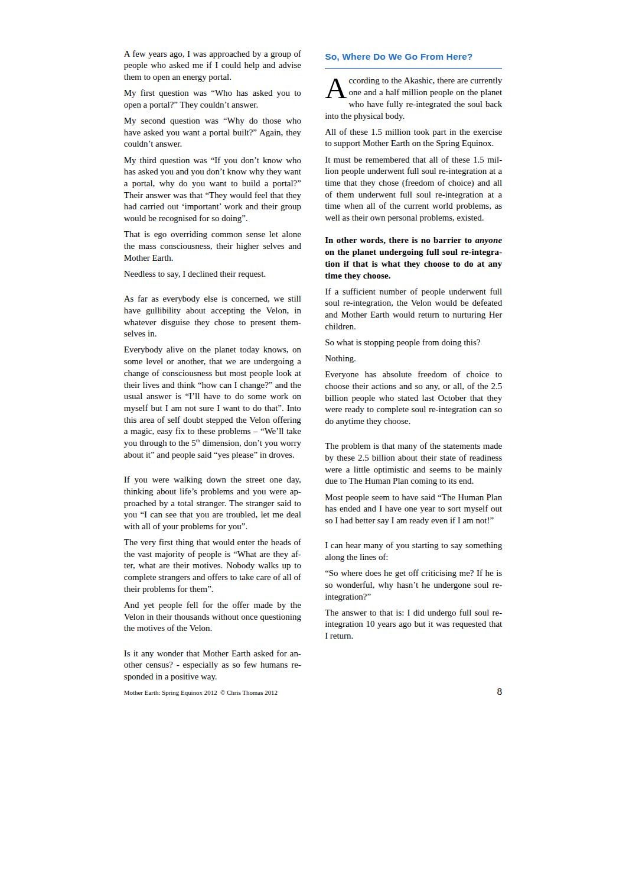A few years ago, I was approached by a group of people who asked me if I could help and advise them to open an energy portal.
My first question was “Who has asked you to open a portal?” They couldn’t answer.
My second question was “Why do those who have asked you want a portal built?” Again, they couldn’t answer.
My third question was “If you don’t know who has asked you and you don’t know why they want a portal, why do you want to build a portal?” Their answer was that “They would feel that they had carried out ‘important’ work and their group would be recognised for so doing”.
That is ego overriding common sense let alone the mass consciousness, their higher selves and Mother Earth.
Needless to say, I declined their request.
As far as everybody else is concerned, we still have gullibility about accepting the Velon, in whatever disguise they chose to present themselves in.
Everybody alive on the planet today knows, on some level or another, that we are undergoing a change of consciousness but most people look at their lives and think “how can I change?” and the usual answer is “I’ll have to do some work on myself but I am not sure I want to do that”. Into this area of self doubt stepped the Velon offering a magic, easy fix to these problems – “We’ll take you through to the 5th dimension, don’t you worry about it” and people said “yes please” in droves.
If you were walking down the street one day, thinking about life’s problems and you were approached by a total stranger. The stranger said to you “I can see that you are troubled, let me deal with all of your problems for you”.
The very first thing that would enter the heads of the vast majority of people is “What are they after, what are their motives. Nobody walks up to complete strangers and offers to take care of all of their problems for them”.
And yet people fell for the offer made by the Velon in their thousands without once questioning the motives of the Velon.
Is it any wonder that Mother Earth asked for another census? - especially as so few humans responded in a positive way.
So, Where Do We Go From Here?
According to the Akashic, there are currently one and a half million people on the planet who have fully re-integrated the soul back into the physical body.
All of these 1.5 million took part in the exercise to support Mother Earth on the Spring Equinox.
It must be remembered that all of these 1.5 million people underwent full soul re-integration at a time that they chose (freedom of choice) and all of them underwent full soul re-integration at a time when all of the current world problems, as well as their own personal problems, existed.
In other words, there is no barrier to anyone on the planet undergoing full soul re-integration if that is what they choose to do at any time they choose.
If a sufficient number of people underwent full soul re-integration, the Velon would be defeated and Mother Earth would return to nurturing Her children.
So what is stopping people from doing this?
Nothing.
Everyone has absolute freedom of choice to choose their actions and so any, or all, of the 2.5 billion people who stated last October that they were ready to complete soul re-integration can so do anytime they choose.
The problem is that many of the statements made by these 2.5 billion about their state of readiness were a little optimistic and seems to be mainly due to The Human Plan coming to its end.
Most people seem to have said “The Human Plan has ended and I have one year to sort myself out so I had better say I am ready even if I am not!”
I can hear many of you starting to say something along the lines of:
“So where does he get off criticising me? If he is so wonderful, why hasn’t he undergone soul re-integration?”
The answer to that is: I did undergo full soul re-integration 10 years ago but it was requested that I return.
Mother Earth: Spring Equinox 2012 © Chris Thomas 2012
8